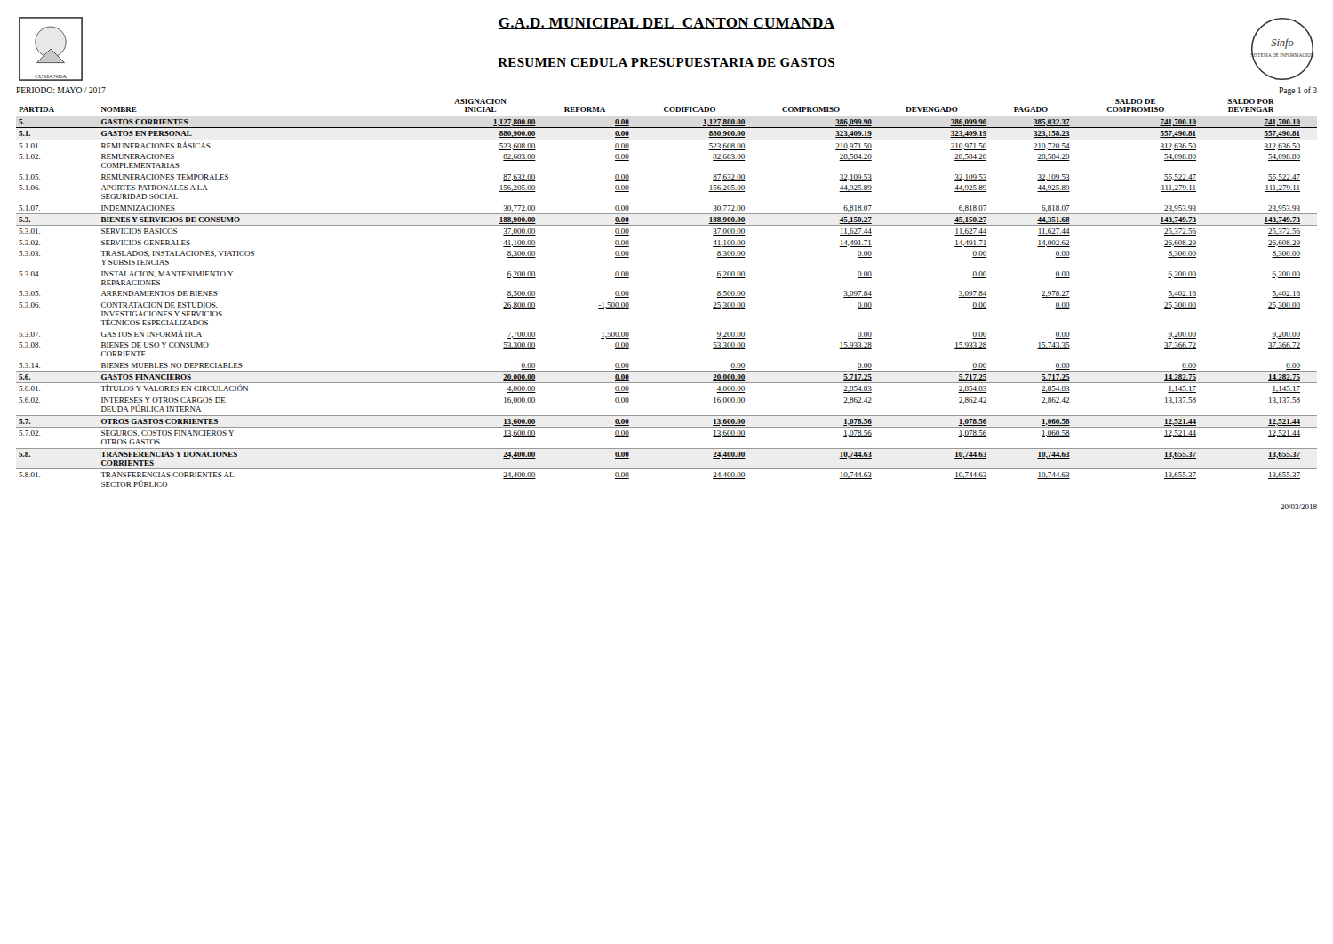G.A.D. MUNICIPAL DEL CANTON CUMANDA
RESUMEN CEDULA PRESUPUESTARIA DE GASTOS
PERIODO: MAYO / 2017
Page 1 of 3
| PARTIDA | NOMBRE | ASIGNACION INICIAL | REFORMA | CODIFICADO | COMPROMISO | DEVENGADO | PAGADO | SALDO DE COMPROMISO | SALDO POR DEVENGAR | |
| --- | --- | --- | --- | --- | --- | --- | --- | --- | --- | --- |
| 5. | GASTOS CORRIENTES | 1,127,800.00 | 0.00 | 1,127,800.00 | 386,099.90 | 386,099.90 | 385,032.37 | 741,700.10 | 741,700.10 | |
| 5.1. | GASTOS EN PERSONAL | 880,900.00 | 0.00 | 880,900.00 | 323,409.19 | 323,409.19 | 323,158.23 | 557,490.81 | 557,490.81 | |
| 5.1.01. | REMUNERACIONES BÁSICAS | 523,608.00 | 0.00 | 523,608.00 | 210,971.50 | 210,971.50 | 210,720.54 | 312,636.50 | 312,636.50 | |
| 5.1.02. | REMUNERACIONES COMPLEMENTARIAS | 82,683.00 | 0.00 | 82,683.00 | 28,584.20 | 28,584.20 | 28,584.20 | 54,098.80 | 54,098.80 | |
| 5.1.05. | REMUNERACIONES TEMPORALES | 87,632.00 | 0.00 | 87,632.00 | 32,109.53 | 32,109.53 | 32,109.53 | 55,522.47 | 55,522.47 | |
| 5.1.06. | APORTES PATRONALES A LA SEGURIDAD SOCIAL | 156,205.00 | 0.00 | 156,205.00 | 44,925.89 | 44,925.89 | 44,925.89 | 111,279.11 | 111,279.11 | |
| 5.1.07. | INDEMNIZACIONES | 30,772.00 | 0.00 | 30,772.00 | 6,818.07 | 6,818.07 | 6,818.07 | 23,953.93 | 23,953.93 | |
| 5.3. | BIENES Y SERVICIOS DE CONSUMO | 188,900.00 | 0.00 | 188,900.00 | 45,150.27 | 45,150.27 | 44,351.68 | 143,749.73 | 143,749.73 | |
| 5.3.01. | SERVICIOS BASICOS | 37,000.00 | 0.00 | 37,000.00 | 11,627.44 | 11,627.44 | 11,627.44 | 25,372.56 | 25,372.56 | |
| 5.3.02. | SERVICIOS GENERALES | 41,100.00 | 0.00 | 41,100.00 | 14,491.71 | 14,491.71 | 14,002.62 | 26,608.29 | 26,608.29 | |
| 5.3.03. | TRASLADOS, INSTALACIONES, VIATICOS Y SUBSISTENCIAS | 8,300.00 | 0.00 | 8,300.00 | 0.00 | 0.00 | 0.00 | 8,300.00 | 8,300.00 | |
| 5.3.04. | INSTALACION, MANTENIMIENTO Y REPARACIONES | 6,200.00 | 0.00 | 6,200.00 | 0.00 | 0.00 | 0.00 | 6,200.00 | 6,200.00 | |
| 5.3.05. | ARRENDAMIENTOS DE BIENES | 8,500.00 | 0.00 | 8,500.00 | 3,097.84 | 3,097.84 | 2,978.27 | 5,402.16 | 5,402.16 | |
| 5.3.06. | CONTRATACION DE ESTUDIOS, INVESTIGACIONES Y SERVICIOS TÉCNICOS ESPECIALIZADOS | 26,800.00 | -1,500.00 | 25,300.00 | 0.00 | 0.00 | 0.00 | 25,300.00 | 25,300.00 | |
| 5.3.07. | GASTOS EN INFORMÁTICA | 7,700.00 | 1,500.00 | 9,200.00 | 0.00 | 0.00 | 0.00 | 9,200.00 | 9,200.00 | |
| 5.3.08. | BIENES DE USO Y CONSUMO CORRIENTE | 53,300.00 | 0.00 | 53,300.00 | 15,933.28 | 15,933.28 | 15,743.35 | 37,366.72 | 37,366.72 | |
| 5.3.14. | BIENES MUEBLES NO DEPRECIABLES | 0.00 | 0.00 | 0.00 | 0.00 | 0.00 | 0.00 | 0.00 | 0.00 | |
| 5.6. | GASTOS FINANCIEROS | 20,000.00 | 0.00 | 20,000.00 | 5,717.25 | 5,717.25 | 5,717.25 | 14,282.75 | 14,282.75 | |
| 5.6.01. | TÍTULOS Y VALORES EN CIRCULACIÓN | 4,000.00 | 0.00 | 4,000.00 | 2,854.83 | 2,854.83 | 2,854.83 | 1,145.17 | 1,145.17 | |
| 5.6.02. | INTERESES Y OTROS CARGOS DE DEUDA PÚBLICA INTERNA | 16,000.00 | 0.00 | 16,000.00 | 2,862.42 | 2,862.42 | 2,862.42 | 13,137.58 | 13,137.58 | |
| 5.7. | OTROS GASTOS CORRIENTES | 13,600.00 | 0.00 | 13,600.00 | 1,078.56 | 1,078.56 | 1,060.58 | 12,521.44 | 12,521.44 | |
| 5.7.02. | SEGUROS, COSTOS FINANCIEROS Y OTROS GASTOS | 13,600.00 | 0.00 | 13,600.00 | 1,078.56 | 1,078.56 | 1,060.58 | 12,521.44 | 12,521.44 | |
| 5.8. | TRANSFERENCIAS Y DONACIONES CORRIENTES | 24,400.00 | 0.00 | 24,400.00 | 10,744.63 | 10,744.63 | 10,744.63 | 13,655.37 | 13,655.37 | |
| 5.8.01. | TRANSFERENCIAS CORRIENTES AL SECTOR PÚBLICO | 24,400.00 | 0.00 | 24,400.00 | 10,744.63 | 10,744.63 | 10,744.63 | 13,655.37 | 13,655.37 | |
20/03/2018